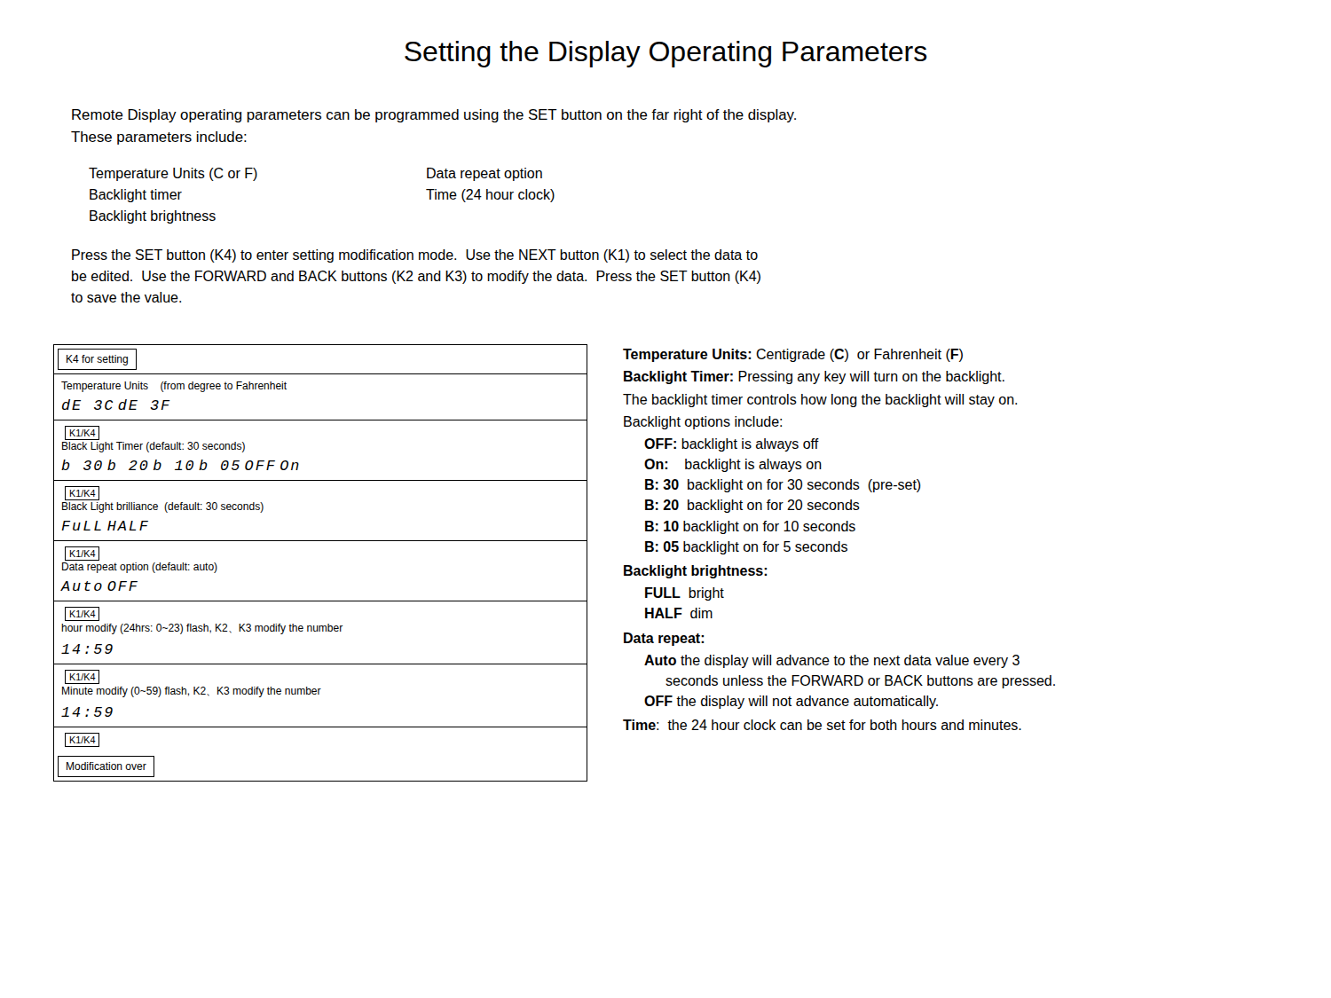Setting the Display Operating Parameters
Remote Display operating parameters can be programmed using the SET button on the far right of the display.
These parameters include:
Temperature Units (C or F)
Backlight timer
Backlight brightness
Data repeat option
Time (24 hour clock)
Press the SET button (K4) to enter setting modification mode. Use the NEXT button (K1) to select the data to
be edited. Use the FORWARD and BACK buttons (K2 and K3) to modify the data. Press the SET button (K4)
to save the value.
K4 for setting
Temperature Units (from degree to Fahrenheit dE 3C dE 3F
K1/K4 Black Light Timer (default: 30 seconds) b 30 b 20 b 10 b 05 OFF On
K1/K4 Black Light brilliance (default: 30 seconds) FuLL HALF
K1/K4 Data repeat option (default: auto) Auto OFF
K1/K4 hour modify (24hrs: 0~23) flash, K2、K3 modify the number 14:59
K1/K4 Minute modify (0~59) flash, K2、K3 modify the number 14:59
K1/K4
Modification over
Temperature Units: Centigrade (C) or Fahrenheit (F)
Backlight Timer: Pressing any key will turn on the backlight.
The backlight timer controls how long the backlight will stay on.
Backlight options include:
OFF: backlight is always off
On: backlight is always on
B: 30 backlight on for 30 seconds (pre-set)
B: 20 backlight on for 20 seconds
B: 10 backlight on for 10 seconds
B: 05 backlight on for 5 seconds
Backlight brightness:
FULL bright
HALF dim
Data repeat:
Auto the display will advance to the next data value every 3
seconds unless the FORWARD or BACK buttons are pressed.
OFF the display will not advance automatically.
Time: the 24 hour clock can be set for both hours and minutes.